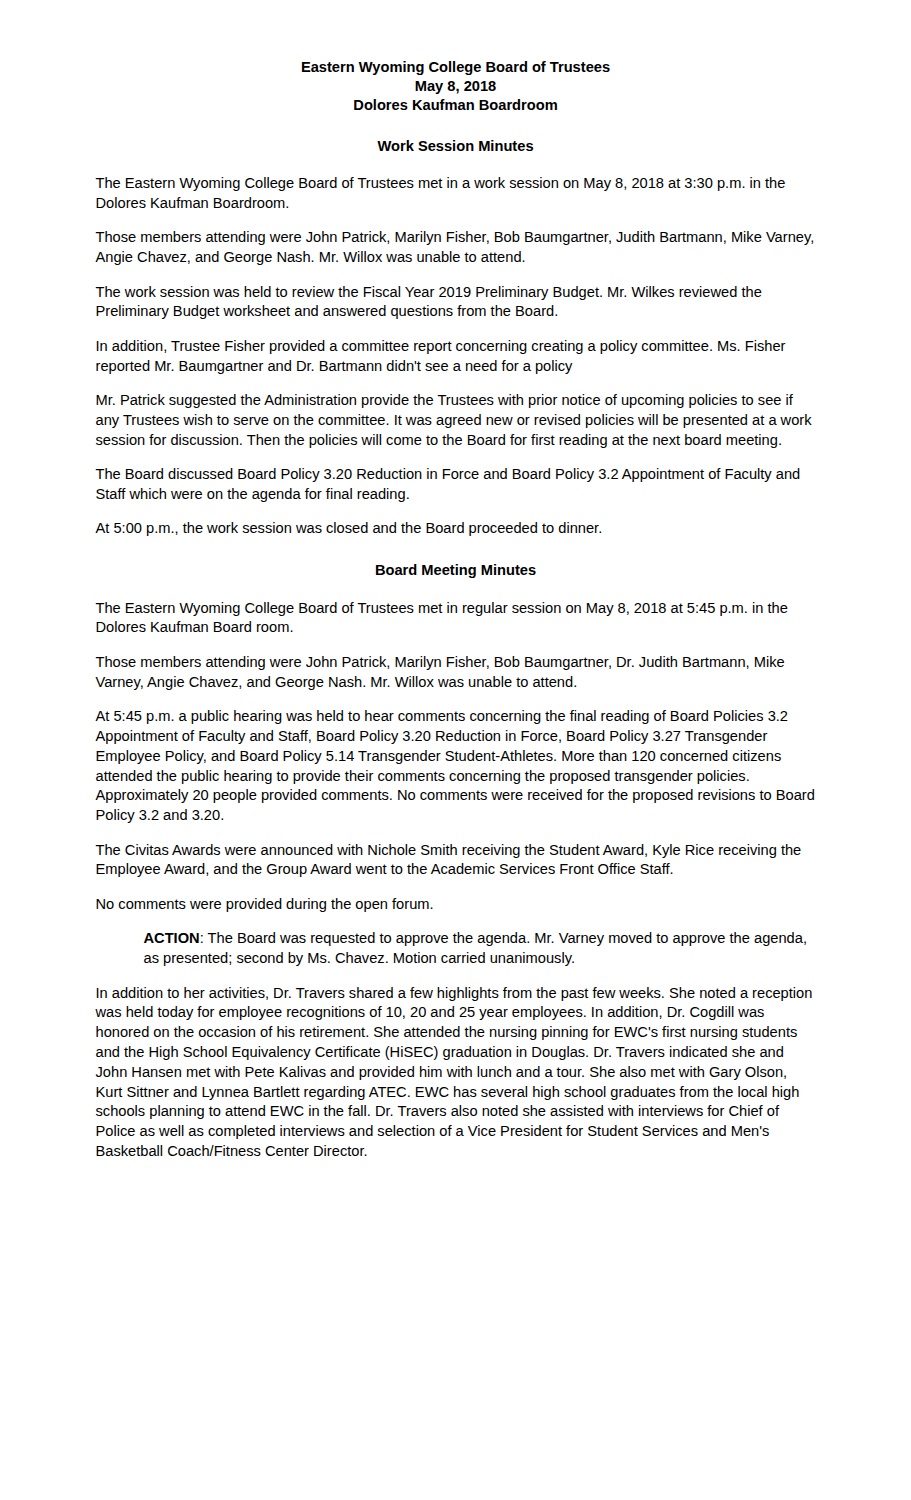Eastern Wyoming College Board of Trustees
May 8, 2018
Dolores Kaufman Boardroom
Work Session Minutes
The Eastern Wyoming College Board of Trustees met in a work session on May 8, 2018 at 3:30 p.m. in the Dolores Kaufman Boardroom.
Those members attending were John Patrick, Marilyn Fisher, Bob Baumgartner, Judith Bartmann, Mike Varney, Angie Chavez, and George Nash. Mr. Willox was unable to attend.
The work session was held to review the Fiscal Year 2019 Preliminary Budget. Mr. Wilkes reviewed the Preliminary Budget worksheet and answered questions from the Board.
In addition, Trustee Fisher provided a committee report concerning creating a policy committee. Ms. Fisher reported Mr. Baumgartner and Dr. Bartmann didn't see a need for a policy
Mr. Patrick suggested the Administration provide the Trustees with prior notice of upcoming policies to see if any Trustees wish to serve on the committee. It was agreed new or revised policies will be presented at a work session for discussion. Then the policies will come to the Board for first reading at the next board meeting.
The Board discussed Board Policy 3.20 Reduction in Force and Board Policy 3.2 Appointment of Faculty and Staff which were on the agenda for final reading.
At 5:00 p.m., the work session was closed and the Board proceeded to dinner.
Board Meeting Minutes
The Eastern Wyoming College Board of Trustees met in regular session on May 8, 2018 at 5:45 p.m. in the Dolores Kaufman Board room.
Those members attending were John Patrick, Marilyn Fisher, Bob Baumgartner, Dr. Judith Bartmann, Mike Varney, Angie Chavez, and George Nash. Mr. Willox was unable to attend.
At 5:45 p.m. a public hearing was held to hear comments concerning the final reading of Board Policies 3.2 Appointment of Faculty and Staff, Board Policy 3.20 Reduction in Force, Board Policy 3.27 Transgender Employee Policy, and Board Policy 5.14 Transgender Student-Athletes. More than 120 concerned citizens attended the public hearing to provide their comments concerning the proposed transgender policies. Approximately 20 people provided comments. No comments were received for the proposed revisions to Board Policy 3.2 and 3.20.
The Civitas Awards were announced with Nichole Smith receiving the Student Award, Kyle Rice receiving the Employee Award, and the Group Award went to the Academic Services Front Office Staff.
No comments were provided during the open forum.
ACTION: The Board was requested to approve the agenda. Mr. Varney moved to approve the agenda, as presented; second by Ms. Chavez. Motion carried unanimously.
In addition to her activities, Dr. Travers shared a few highlights from the past few weeks. She noted a reception was held today for employee recognitions of 10, 20 and 25 year employees. In addition, Dr. Cogdill was honored on the occasion of his retirement. She attended the nursing pinning for EWC's first nursing students and the High School Equivalency Certificate (HiSEC) graduation in Douglas. Dr. Travers indicated she and John Hansen met with Pete Kalivas and provided him with lunch and a tour. She also met with Gary Olson, Kurt Sittner and Lynnea Bartlett regarding ATEC. EWC has several high school graduates from the local high schools planning to attend EWC in the fall. Dr. Travers also noted she assisted with interviews for Chief of Police as well as completed interviews and selection of a Vice President for Student Services and Men's Basketball Coach/Fitness Center Director.